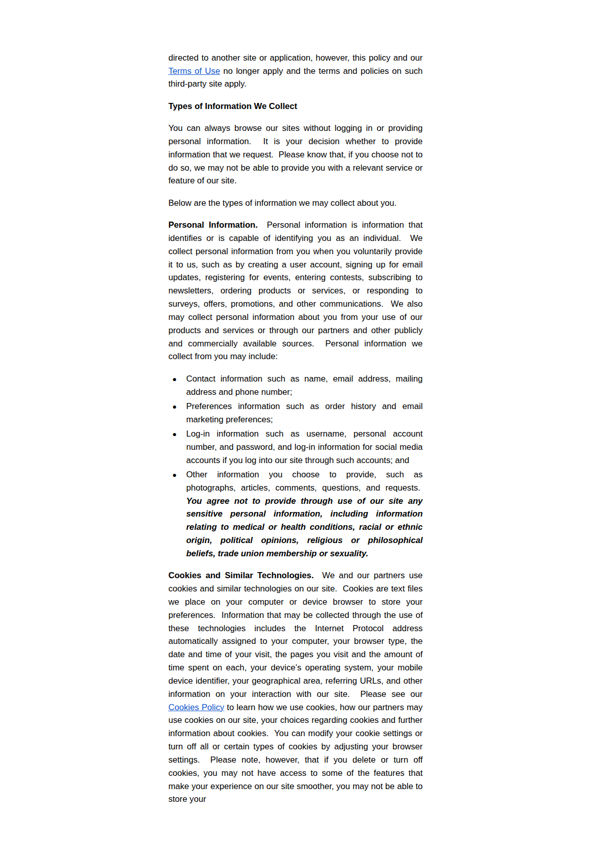directed to another site or application, however, this policy and our Terms of Use no longer apply and the terms and policies on such third-party site apply.
Types of Information We Collect
You can always browse our sites without logging in or providing personal information. It is your decision whether to provide information that we request. Please know that, if you choose not to do so, we may not be able to provide you with a relevant service or feature of our site.
Below are the types of information we may collect about you.
Personal Information. Personal information is information that identifies or is capable of identifying you as an individual. We collect personal information from you when you voluntarily provide it to us, such as by creating a user account, signing up for email updates, registering for events, entering contests, subscribing to newsletters, ordering products or services, or responding to surveys, offers, promotions, and other communications. We also may collect personal information about you from your use of our products and services or through our partners and other publicly and commercially available sources. Personal information we collect from you may include:
Contact information such as name, email address, mailing address and phone number;
Preferences information such as order history and email marketing preferences;
Log-in information such as username, personal account number, and password, and log-in information for social media accounts if you log into our site through such accounts; and
Other information you choose to provide, such as photographs, articles, comments, questions, and requests. You agree not to provide through use of our site any sensitive personal information, including information relating to medical or health conditions, racial or ethnic origin, political opinions, religious or philosophical beliefs, trade union membership or sexuality.
Cookies and Similar Technologies. We and our partners use cookies and similar technologies on our site. Cookies are text files we place on your computer or device browser to store your preferences. Information that may be collected through the use of these technologies includes the Internet Protocol address automatically assigned to your computer, your browser type, the date and time of your visit, the pages you visit and the amount of time spent on each, your device’s operating system, your mobile device identifier, your geographical area, referring URLs, and other information on your interaction with our site. Please see our Cookies Policy to learn how we use cookies, how our partners may use cookies on our site, your choices regarding cookies and further information about cookies. You can modify your cookie settings or turn off all or certain types of cookies by adjusting your browser settings. Please note, however, that if you delete or turn off cookies, you may not have access to some of the features that make your experience on our site smoother, you may not be able to store your